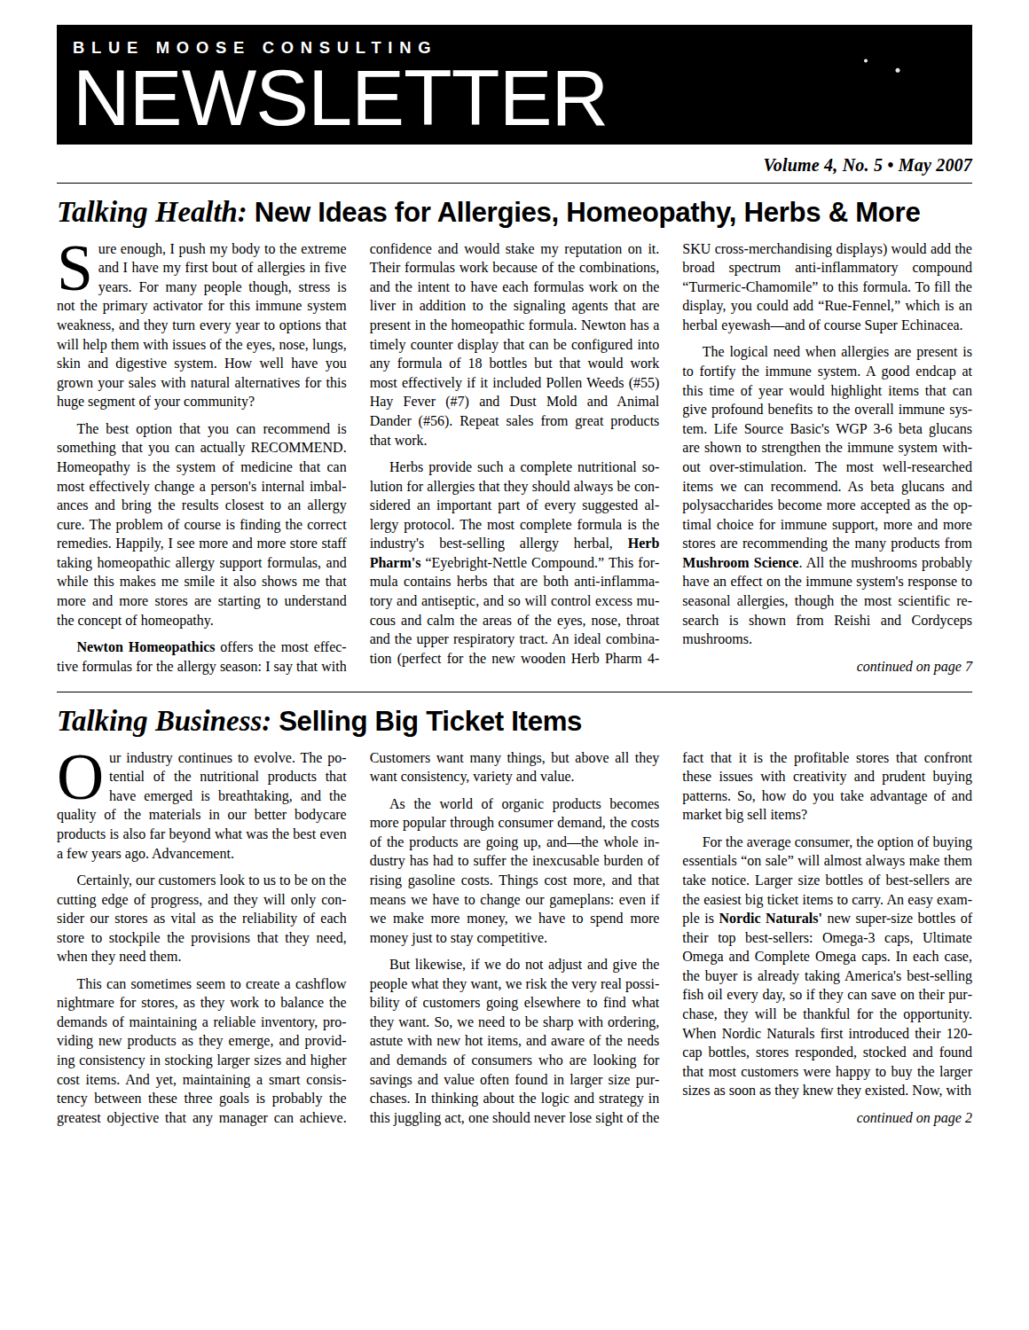Blue Moose Consulting
Newsletter
Volume 4, No. 5 • May 2007
Talking Health: New Ideas for Allergies, Homeopathy, Herbs & More
Sure enough, I push my body to the extreme and I have my first bout of allergies in five years. For many people though, stress is not the primary activator for this immune system weakness, and they turn every year to options that will help them with issues of the eyes, nose, lungs, skin and digestive system. How well have you grown your sales with natural alternatives for this huge segment of your community?
The best option that you can recommend is something that you can actually RECOMMEND. Homeopathy is the system of medicine that can most effectively change a person's internal imbalances and bring the results closest to an allergy cure. The problem of course is finding the correct remedies. Happily, I see more and more store staff taking homeopathic allergy support formulas, and while this makes me smile it also shows me that more and more stores are starting to understand the concept of homeopathy.
Newton Homeopathics offers the most effective formulas for the allergy season: I say that with confidence and would stake my reputation on it. Their formulas work because of the combinations, and the intent to have each formulas work on the liver in addition to the signaling agents that are present in the homeopathic formula. Newton has a timely counter display that can be configured into any formula of 18 bottles but that would work most effectively if it included Pollen Weeds (#55) Hay Fever (#7) and Dust Mold and Animal Dander (#56). Repeat sales from great products that work.
Herbs provide such a complete nutritional solution for allergies that they should always be considered an important part of every suggested allergy protocol. The most complete formula is the industry's best-selling allergy herbal, Herb Pharm's “Eyebright-Nettle Compound.” This formula contains herbs that are both anti-inflammatory and antiseptic, and so will control excess mucous and calm the areas of the eyes, nose, throat and the upper respiratory tract. An ideal combination (perfect for the new wooden Herb Pharm 4-SKU cross-merchandising displays) would add the broad spectrum anti-inflammatory compound “Turmeric-Chamomile” to this formula. To fill the display, you could add “Rue-Fennel,” which is an herbal eyewash—and of course Super Echinacea.
The logical need when allergies are present is to fortify the immune system. A good endcap at this time of year would highlight items that can give profound benefits to the overall immune system. Life Source Basic's WGP 3-6 beta glucans are shown to strengthen the immune system without over-stimulation. The most well-researched items we can recommend. As beta glucans and polysaccharides become more accepted as the optimal choice for immune support, more and more stores are recommending the many products from Mushroom Science. All the mushrooms probably have an effect on the immune system's response to seasonal allergies, though the most scientific research is shown from Reishi and Cordyceps mushrooms.
continued on page 7
Talking Business: Selling Big Ticket Items
Our industry continues to evolve. The potential of the nutritional products that have emerged is breathtaking, and the quality of the materials in our better bodycare products is also far beyond what was the best even a few years ago. Advancement.
Certainly, our customers look to us to be on the cutting edge of progress, and they will only consider our stores as vital as the reliability of each store to stockpile the provisions that they need, when they need them.
This can sometimes seem to create a cashflow nightmare for stores, as they work to balance the demands of maintaining a reliable inventory, providing new products as they emerge, and providing consistency in stocking larger sizes and higher cost items. And yet, maintaining a smart consistency between these three goals is probably the greatest objective that any manager can achieve. Customers want many things, but above all they want consistency, variety and value.
As the world of organic products becomes more popular through consumer demand, the costs of the products are going up, and—the whole industry has had to suffer the inexcusable burden of rising gasoline costs. Things cost more, and that means we have to change our gameplans: even if we make more money, we have to spend more money just to stay competitive.
But likewise, if we do not adjust and give the people what they want, we risk the very real possibility of customers going elsewhere to find what they want. So, we need to be sharp with ordering, astute with new hot items, and aware of the needs and demands of consumers who are looking for savings and value often found in larger size purchases. In thinking about the logic and strategy in this juggling act, one should never lose sight of the fact that it is the profitable stores that confront these issues with creativity and prudent buying patterns. So, how do you take advantage of and market big sell items?
For the average consumer, the option of buying essentials “on sale” will almost always make them take notice. Larger size bottles of best-sellers are the easiest big ticket items to carry. An easy example is Nordic Naturals' new super-size bottles of their top best-sellers: Omega-3 caps, Ultimate Omega and Complete Omega caps. In each case, the buyer is already taking America's best-selling fish oil every day, so if they can save on their purchase, they will be thankful for the opportunity. When Nordic Naturals first introduced their 120-cap bottles, stores responded, stocked and found that most customers were happy to buy the larger sizes as soon as they knew they existed. Now, with
continued on page 2